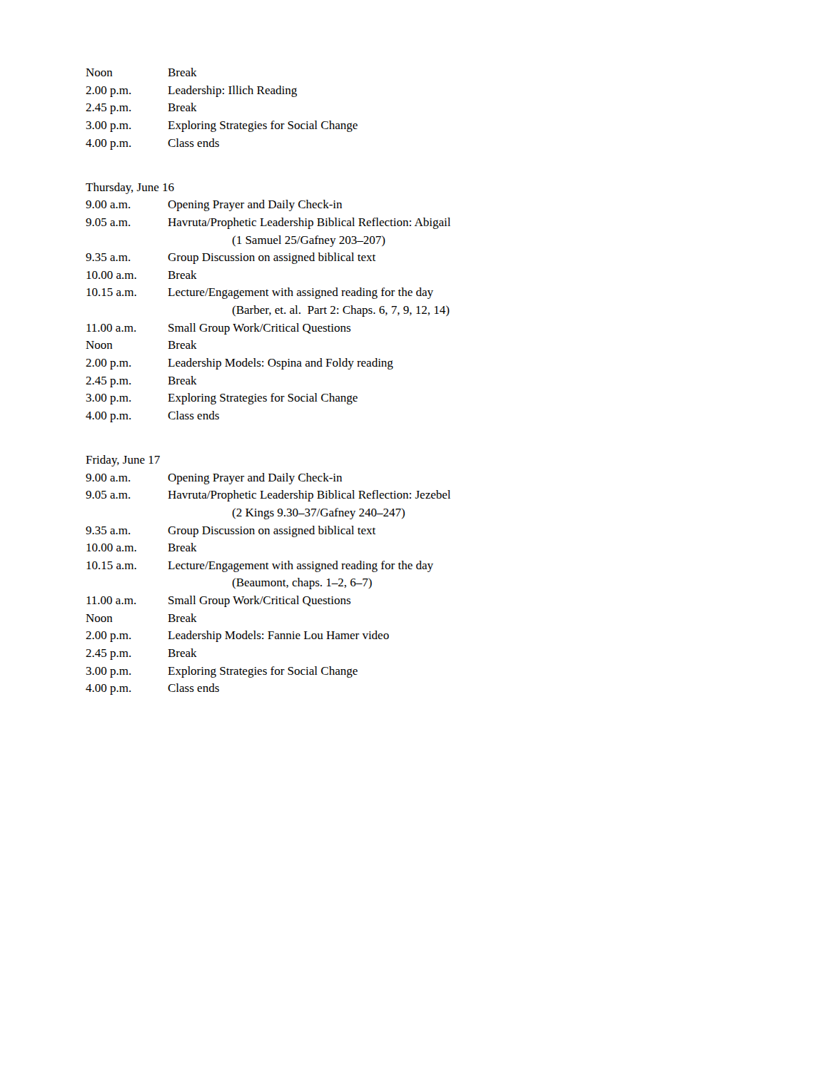Noon Break
2.00 p.m. Leadership: Illich Reading
2.45 p.m. Break
3.00 p.m. Exploring Strategies for Social Change
4.00 p.m. Class ends
Thursday, June 16
9.00 a.m. Opening Prayer and Daily Check-in
9.05 a.m. Havruta/Prophetic Leadership Biblical Reflection: Abigail(1 Samuel 25/Gafney 203–207)
9.35 a.m. Group Discussion on assigned biblical text
10.00 a.m. Break
10.15 a.m. Lecture/Engagement with assigned reading for the day(Barber, et. al. Part 2: Chaps. 6, 7, 9, 12, 14)
11.00 a.m. Small Group Work/Critical Questions
Noon Break
2.00 p.m. Leadership Models: Ospina and Foldy reading
2.45 p.m. Break
3.00 p.m. Exploring Strategies for Social Change
4.00 p.m. Class ends
Friday, June 17
9.00 a.m. Opening Prayer and Daily Check-in
9.05 a.m. Havruta/Prophetic Leadership Biblical Reflection: Jezebel(2 Kings 9.30–37/Gafney 240–247)
9.35 a.m. Group Discussion on assigned biblical text
10.00 a.m. Break
10.15 a.m. Lecture/Engagement with assigned reading for the day(Beaumont, chaps. 1–2, 6–7)
11.00 a.m. Small Group Work/Critical Questions
Noon Break
2.00 p.m. Leadership Models: Fannie Lou Hamer video
2.45 p.m. Break
3.00 p.m. Exploring Strategies for Social Change
4.00 p.m. Class ends